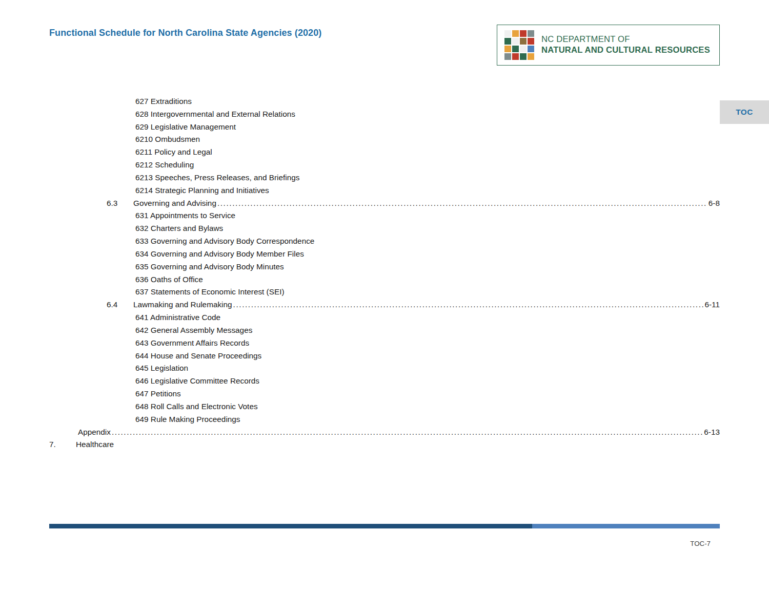Functional Schedule for North Carolina State Agencies (2020)
NC DEPARTMENT OF
NATURAL AND CULTURAL RESOURCES
TOC
627 Extraditions
628 Intergovernmental and External Relations
629 Legislative Management
6210 Ombudsmen
6211 Policy and Legal
6212 Scheduling
6213 Speeches, Press Releases, and Briefings
6214 Strategic Planning and Initiatives
6.3 Governing and Advising 6-8
631 Appointments to Service
632 Charters and Bylaws
633 Governing and Advisory Body Correspondence
634 Governing and Advisory Body Member Files
635 Governing and Advisory Body Minutes
636 Oaths of Office
637 Statements of Economic Interest (SEI)
6.4 Lawmaking and Rulemaking 6-11
641 Administrative Code
642 General Assembly Messages
643 Government Affairs Records
644 House and Senate Proceedings
645 Legislation
646 Legislative Committee Records
647 Petitions
648 Roll Calls and Electronic Votes
649 Rule Making Proceedings
Appendix 6-13
7. Healthcare
TOC-7